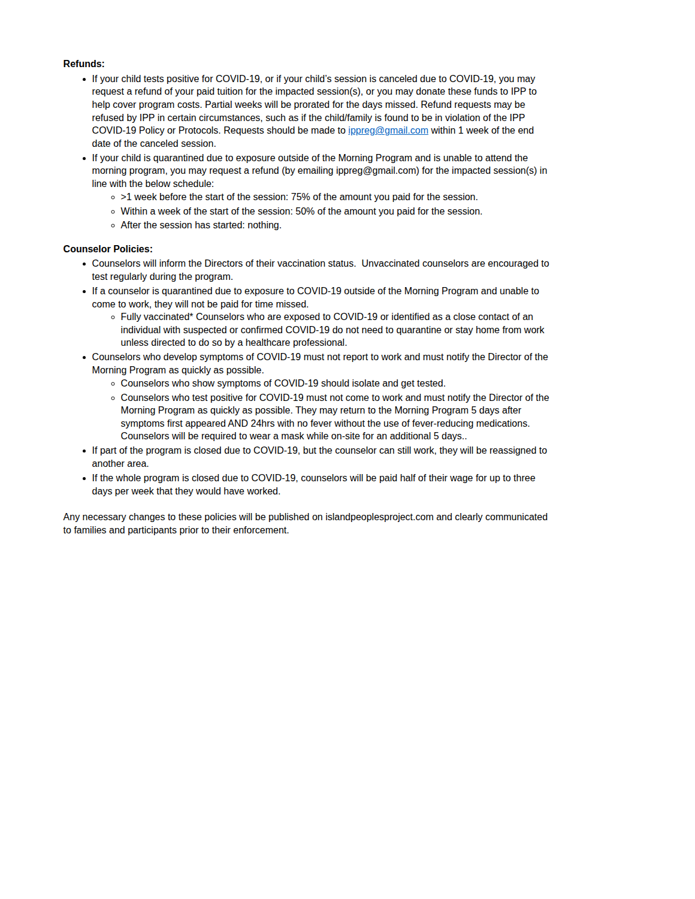Refunds:
If your child tests positive for COVID-19, or if your child’s session is canceled due to COVID-19, you may request a refund of your paid tuition for the impacted session(s), or you may donate these funds to IPP to help cover program costs. Partial weeks will be prorated for the days missed. Refund requests may be refused by IPP in certain circumstances, such as if the child/family is found to be in violation of the IPP COVID-19 Policy or Protocols. Requests should be made to ippreg@gmail.com within 1 week of the end date of the canceled session.
If your child is quarantined due to exposure outside of the Morning Program and is unable to attend the morning program, you may request a refund (by emailing ippreg@gmail.com) for the impacted session(s) in line with the below schedule:
>1 week before the start of the session: 75% of the amount you paid for the session.
Within a week of the start of the session: 50% of the amount you paid for the session.
After the session has started: nothing.
Counselor Policies:
Counselors will inform the Directors of their vaccination status. Unvaccinated counselors are encouraged to test regularly during the program.
If a counselor is quarantined due to exposure to COVID-19 outside of the Morning Program and unable to come to work, they will not be paid for time missed.
Fully vaccinated* Counselors who are exposed to COVID-19 or identified as a close contact of an individual with suspected or confirmed COVID-19 do not need to quarantine or stay home from work unless directed to do so by a healthcare professional.
Counselors who develop symptoms of COVID-19 must not report to work and must notify the Director of the Morning Program as quickly as possible.
Counselors who show symptoms of COVID-19 should isolate and get tested.
Counselors who test positive for COVID-19 must not come to work and must notify the Director of the Morning Program as quickly as possible. They may return to the Morning Program 5 days after symptoms first appeared AND 24hrs with no fever without the use of fever-reducing medications. Counselors will be required to wear a mask while on-site for an additional 5 days..
If part of the program is closed due to COVID-19, but the counselor can still work, they will be reassigned to another area.
If the whole program is closed due to COVID-19, counselors will be paid half of their wage for up to three days per week that they would have worked.
Any necessary changes to these policies will be published on islandpeoplesproject.com and clearly communicated to families and participants prior to their enforcement.